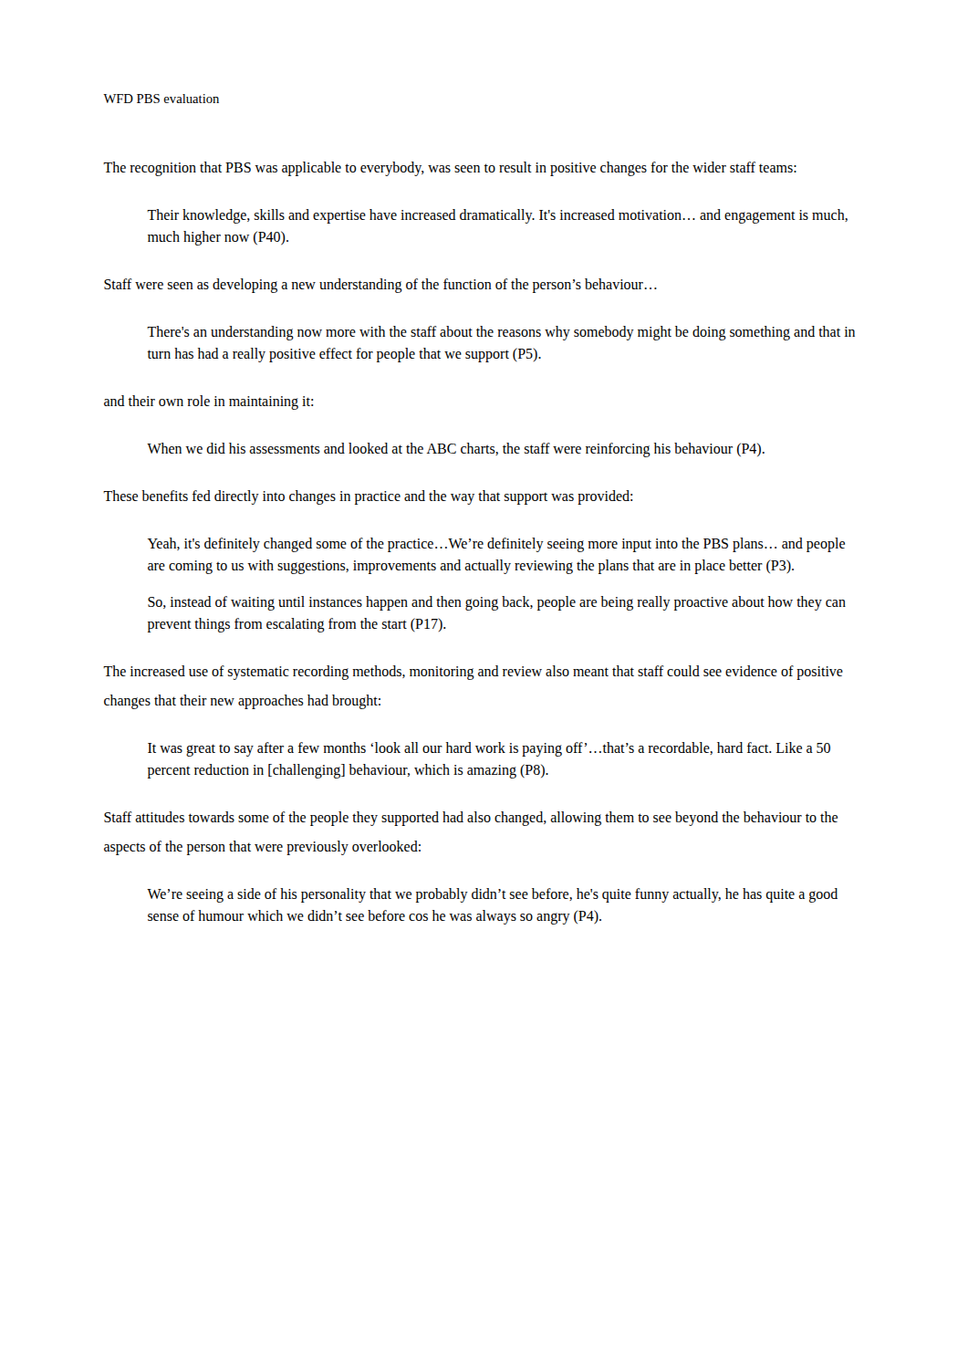WFD PBS evaluation
The recognition that PBS was applicable to everybody, was seen to result in positive changes for the wider staff teams:
Their knowledge, skills and expertise have increased dramatically. It's increased motivation… and engagement is much, much higher now (P40).
Staff were seen as developing a new understanding of the function of the person’s behaviour…
There's an understanding now more with the staff about the reasons why somebody might be doing something and that in turn has had a really positive effect for people that we support (P5).
and their own role in maintaining it:
When we did his assessments and looked at the ABC charts, the staff were reinforcing his behaviour (P4).
These benefits fed directly into changes in practice and the way that support was provided:
Yeah, it's definitely changed some of the practice…We’re definitely seeing more input into the PBS plans… and people are coming to us with suggestions, improvements and actually reviewing the plans that are in place better (P3).
So, instead of waiting until instances happen and then going back, people are being really proactive about how they can prevent things from escalating from the start (P17).
The increased use of systematic recording methods, monitoring and review also meant that staff could see evidence of positive changes that their new approaches had brought:
It was great to say after a few months ‘look all our hard work is paying off’…that’s a recordable, hard fact. Like a 50 percent reduction in [challenging] behaviour, which is amazing (P8).
Staff attitudes towards some of the people they supported had also changed, allowing them to see beyond the behaviour to the aspects of the person that were previously overlooked:
We’re seeing a side of his personality that we probably didn’t see before, he's quite funny actually, he has quite a good sense of humour which we didn’t see before cos he was always so angry (P4).